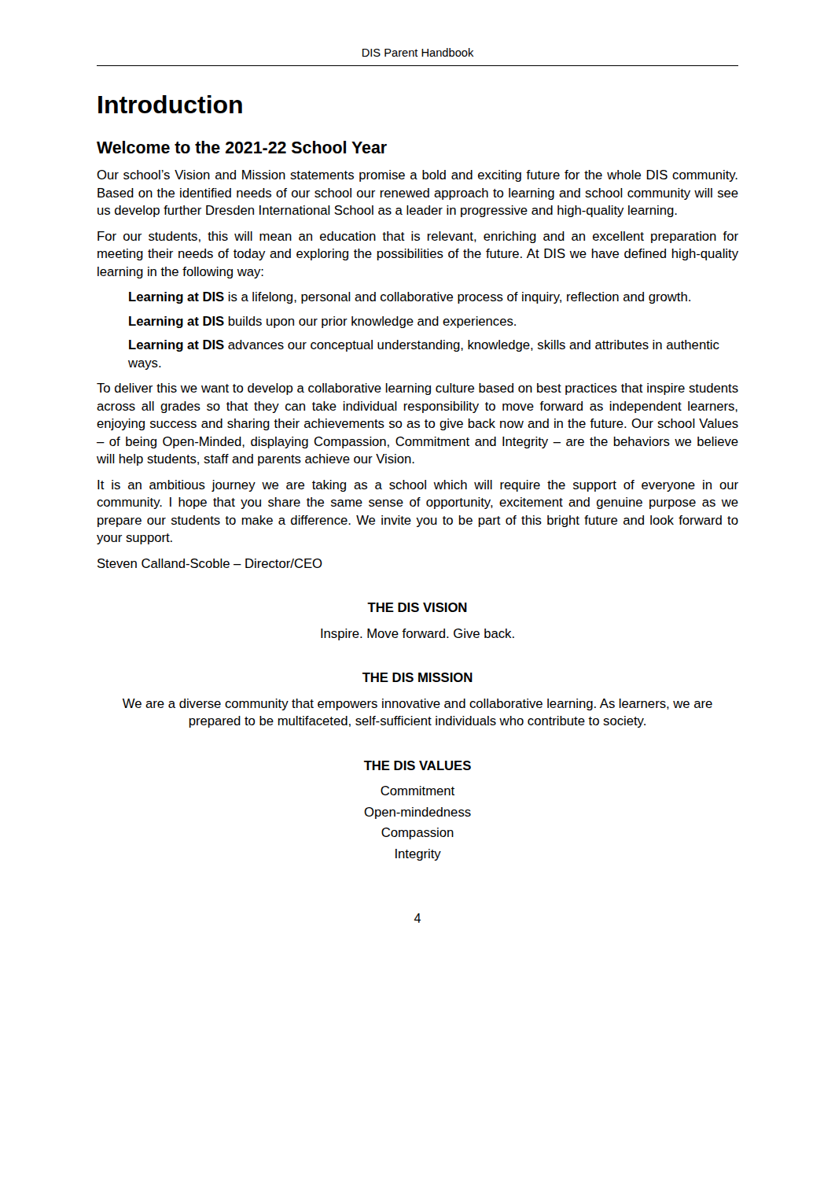DIS Parent Handbook
Introduction
Welcome to the 2021-22 School Year
Our school’s Vision and Mission statements promise a bold and exciting future for the whole DIS community. Based on the identified needs of our school our renewed approach to learning and school community will see us develop further Dresden International School as a leader in progressive and high-quality learning.
For our students, this will mean an education that is relevant, enriching and an excellent preparation for meeting their needs of today and exploring the possibilities of the future. At DIS we have defined high-quality learning in the following way:
Learning at DIS is a lifelong, personal and collaborative process of inquiry, reflection and growth.
Learning at DIS builds upon our prior knowledge and experiences.
Learning at DIS advances our conceptual understanding, knowledge, skills and attributes in authentic ways.
To deliver this we want to develop a collaborative learning culture based on best practices that inspire students across all grades so that they can take individual responsibility to move forward as independent learners, enjoying success and sharing their achievements so as to give back now and in the future. Our school Values – of being Open-Minded, displaying Compassion, Commitment and Integrity – are the behaviors we believe will help students, staff and parents achieve our Vision.
It is an ambitious journey we are taking as a school which will require the support of everyone in our community. I hope that you share the same sense of opportunity, excitement and genuine purpose as we prepare our students to make a difference. We invite you to be part of this bright future and look forward to your support.
Steven Calland-Scoble – Director/CEO
THE DIS VISION
Inspire. Move forward. Give back.
THE DIS MISSION
We are a diverse community that empowers innovative and collaborative learning. As learners, we are prepared to be multifaceted, self-sufficient individuals who contribute to society.
THE DIS VALUES
Commitment
Open-mindedness
Compassion
Integrity
4